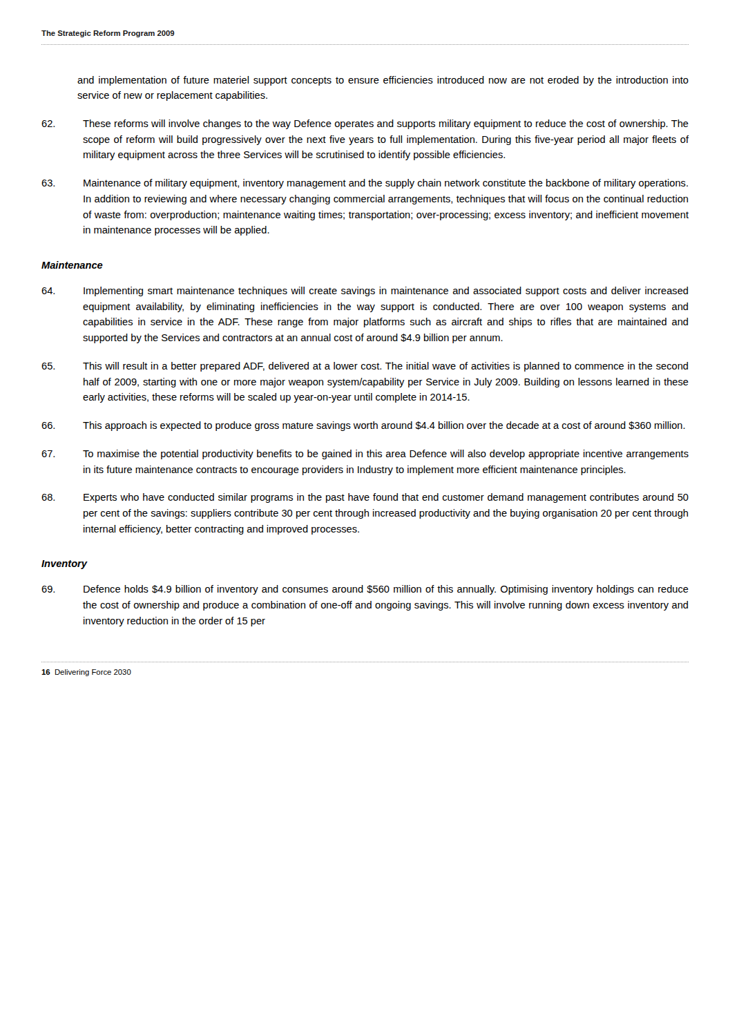The Strategic Reform Program 2009
and implementation of future materiel support concepts to ensure efficiencies introduced now are not eroded by the introduction into service of new or replacement capabilities.
62. These reforms will involve changes to the way Defence operates and supports military equipment to reduce the cost of ownership. The scope of reform will build progressively over the next five years to full implementation. During this five-year period all major fleets of military equipment across the three Services will be scrutinised to identify possible efficiencies.
63. Maintenance of military equipment, inventory management and the supply chain network constitute the backbone of military operations. In addition to reviewing and where necessary changing commercial arrangements, techniques that will focus on the continual reduction of waste from: overproduction; maintenance waiting times; transportation; over-processing; excess inventory; and inefficient movement in maintenance processes will be applied.
Maintenance
64. Implementing smart maintenance techniques will create savings in maintenance and associated support costs and deliver increased equipment availability, by eliminating inefficiencies in the way support is conducted. There are over 100 weapon systems and capabilities in service in the ADF. These range from major platforms such as aircraft and ships to rifles that are maintained and supported by the Services and contractors at an annual cost of around $4.9 billion per annum.
65. This will result in a better prepared ADF, delivered at a lower cost. The initial wave of activities is planned to commence in the second half of 2009, starting with one or more major weapon system/capability per Service in July 2009. Building on lessons learned in these early activities, these reforms will be scaled up year-on-year until complete in 2014-15.
66. This approach is expected to produce gross mature savings worth around $4.4 billion over the decade at a cost of around $360 million.
67. To maximise the potential productivity benefits to be gained in this area Defence will also develop appropriate incentive arrangements in its future maintenance contracts to encourage providers in Industry to implement more efficient maintenance principles.
68. Experts who have conducted similar programs in the past have found that end customer demand management contributes around 50 per cent of the savings: suppliers contribute 30 per cent through increased productivity and the buying organisation 20 per cent through internal efficiency, better contracting and improved processes.
Inventory
69. Defence holds $4.9 billion of inventory and consumes around $560 million of this annually. Optimising inventory holdings can reduce the cost of ownership and produce a combination of one-off and ongoing savings. This will involve running down excess inventory and inventory reduction in the order of 15 per
16 Delivering Force 2030